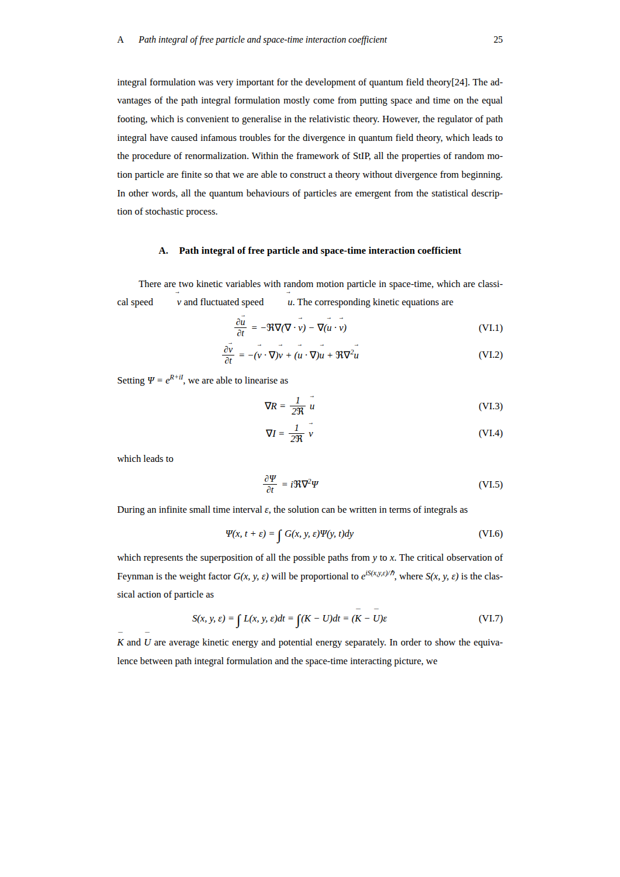A Path integral of free particle and space-time interaction coefficient 25
integral formulation was very important for the development of quantum field theory[24]. The advantages of the path integral formulation mostly come from putting space and time on the equal footing, which is convenient to generalise in the relativistic theory. However, the regulator of path integral have caused infamous troubles for the divergence in quantum field theory, which leads to the procedure of renormalization. Within the framework of StIP, all the properties of random motion particle are finite so that we are able to construct a theory without divergence from beginning. In other words, all the quantum behaviours of particles are emergent from the statistical description of stochastic process.
A. Path integral of free particle and space-time interaction coefficient
There are two kinetic variables with random motion particle in space-time, which are classical speed v and fluctuated speed u. The corresponding kinetic equations are
∂u∂t = −ℜ∇(∇ · v) − ∇(u · v) (VI.1)
∂v∂t = −(v · ∇)v + (u · ∇)u + ℜ∇2u (VI.2)
Setting Ψ = eR+iI, we are able to linearise as
∇R = 12ℜ u (VI.3)
∇I = 12ℜ v (VI.4)
which leads to
∂Ψ∂t = iℜ∇2Ψ (VI.5)
During an infinite small time interval ε, the solution can be written in terms of integrals as
Ψ(x, t + ε) = ∫ G(x, y, ε)Ψ(y, t)dy (VI.6)
which represents the superposition of all the possible paths from y to x. The critical observation of Feynman is the weight factor G(x, y, ε) will be proportional to eiS(x,y,ε)/ℏ, where S(x, y, ε) is the classical action of particle as
S(x, y, ε) = ∫ L(x, y, ε)dt = ∫(K − U)dt = (K − U)ε (VI.7)
K and U are average kinetic energy and potential energy separately. In order to show the equivalence between path integral formulation and the space-time interacting picture, we